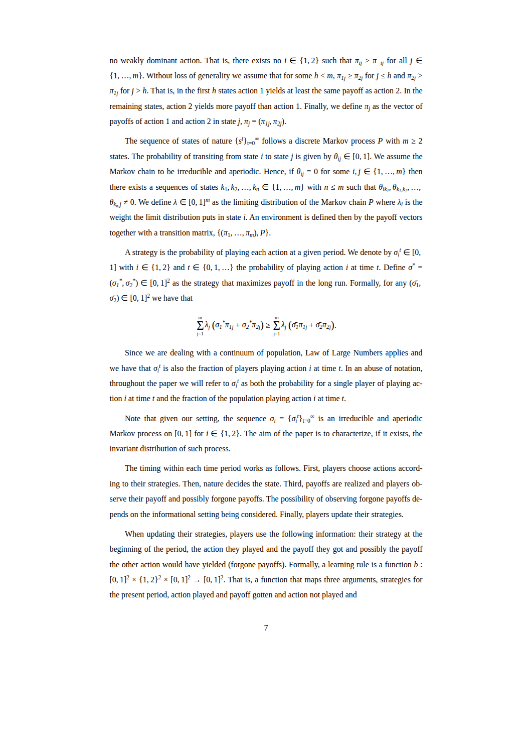no weakly dominant action. That is, there exists no i ∈ {1, 2} such that πij ≥ π−ij for all j ∈ {1, …, m}. Without loss of generality we assume that for some h < m, π1j ≥ π2j for j ≤ h and π2j > π1j for j > h. That is, in the first h states action 1 yields at least the same payoff as action 2. In the remaining states, action 2 yields more payoff than action 1. Finally, we define πj as the vector of payoffs of action 1 and action 2 in state j, πj = (π1j, π2j).
The sequence of states of nature {st}t=0∞ follows a discrete Markov process P with m ≥ 2 states. The probability of transiting from state i to state j is given by θij ∈ [0, 1]. We assume the Markov chain to be irreducible and aperiodic. Hence, if θij = 0 for some i, j ∈ {1, …, m} then there exists a sequences of states k1, k2, …, kn ∈ {1, …, m} with n ≤ m such that θik1, θk1,k2, …, θkn,j ≠ 0. We define λ ∈ [0, 1]m as the limiting distribution of the Markov chain P where λi is the weight the limit distribution puts in state i. An environment is defined then by the payoff vectors together with a transition matrix, {(π1, …, πm), P}.
A strategy is the probability of playing each action at a given period. We denote by σit ∈ [0, 1] with i ∈ {1, 2} and t ∈ {0, 1, …} the probability of playing action i at time t. Define σ* = (σ1*, σ2*) ∈ [0, 1]2 as the strategy that maximizes payoff in the long run. Formally, for any (σ̄1, σ̄2) ∈ [0, 1]2 we have that
mΣj=1 λj (σ1*π1j + σ2*π2j) ≥ mΣj=1 λj (σ̄1π1j + σ̄2π2j).
Since we are dealing with a continuum of population, Law of Large Numbers applies and we have that σit is also the fraction of players playing action i at time t. In an abuse of notation, throughout the paper we will refer to σit as both the probability for a single player of playing action i at time t and the fraction of the population playing action i at time t.
Note that given our setting, the sequence σi = {σit}t=0∞ is an irreducible and aperiodic Markov process on [0, 1] for i ∈ {1, 2}. The aim of the paper is to characterize, if it exists, the invariant distribution of such process.
The timing within each time period works as follows. First, players choose actions according to their strategies. Then, nature decides the state. Third, payoffs are realized and players observe their payoff and possibly forgone payoffs. The possibility of observing forgone payoffs depends on the informational setting being considered. Finally, players update their strategies.
When updating their strategies, players use the following information: their strategy at the beginning of the period, the action they played and the payoff they got and possibly the payoff the other action would have yielded (forgone payoffs). Formally, a learning rule is a function b : [0, 1]2 × {1, 2}2 × [0, 1]2 → [0, 1]2. That is, a function that maps three arguments, strategies for the present period, action played and payoff gotten and action not played and
7